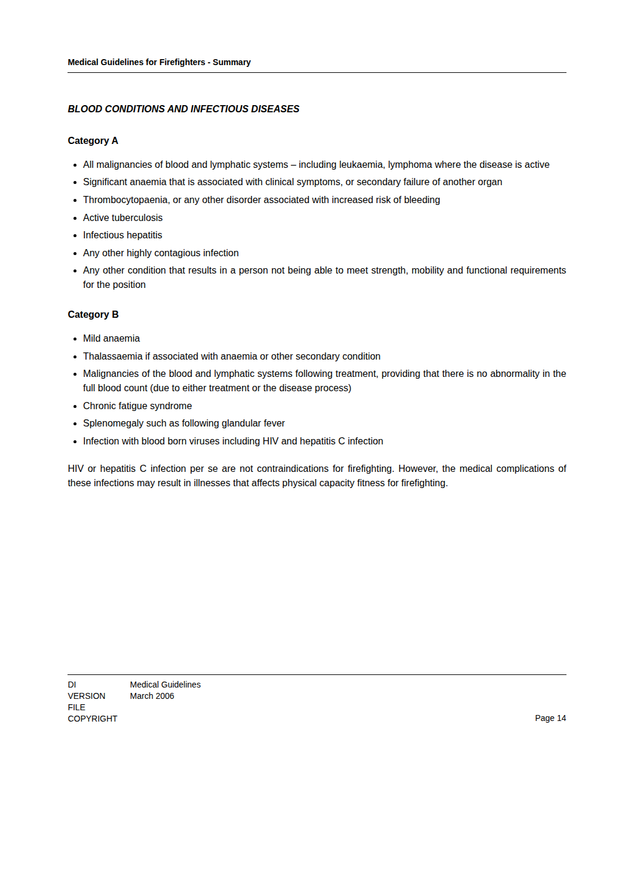Medical Guidelines for Firefighters - Summary
BLOOD CONDITIONS AND INFECTIOUS DISEASES
Category A
All malignancies of blood and lymphatic systems – including leukaemia, lymphoma where the disease is active
Significant anaemia that is associated with clinical symptoms, or secondary failure of another organ
Thrombocytopaenia, or any other disorder associated with increased risk of bleeding
Active tuberculosis
Infectious hepatitis
Any other highly contagious infection
Any other condition that results in a person not being able to meet strength, mobility and functional requirements for the position
Category B
Mild anaemia
Thalassaemia if associated with anaemia or other secondary condition
Malignancies of the blood and lymphatic systems following treatment, providing that there is no abnormality in the full blood count (due to either treatment or the disease process)
Chronic fatigue syndrome
Splenomegaly such as following glandular fever
Infection with blood born viruses including HIV and hepatitis C infection
HIV or hepatitis C infection per se are not contraindications for firefighting. However, the medical complications of these infections may result in illnesses that affects physical capacity fitness for firefighting.
DI Medical Guidelines VERSION March 2006 FILE COPYRIGHT
Page 14